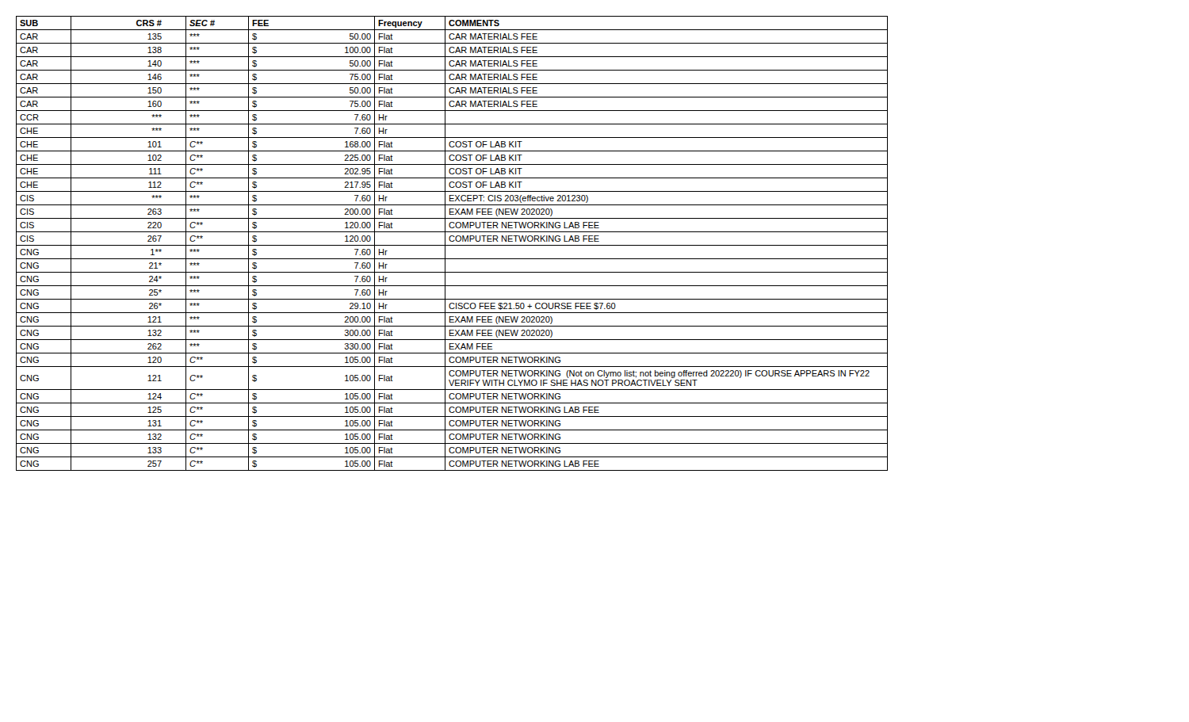Course Fees
| SUB | CRS # | SEC # | FEE | Frequency | COMMENTS |
| --- | --- | --- | --- | --- | --- |
| CAR | 135 | *** | $ 50.00 | Flat | CAR MATERIALS FEE |
| CAR | 138 | *** | $ 100.00 | Flat | CAR MATERIALS FEE |
| CAR | 140 | *** | $ 50.00 | Flat | CAR MATERIALS FEE |
| CAR | 146 | *** | $ 75.00 | Flat | CAR MATERIALS FEE |
| CAR | 150 | *** | $ 50.00 | Flat | CAR MATERIALS FEE |
| CAR | 160 | *** | $ 75.00 | Flat | CAR MATERIALS FEE |
| CCR | *** | *** | $ 7.60 | Hr | |
| CHE | *** | *** | $ 7.60 | Hr | |
| CHE | 101 | C** | $ 168.00 | Flat | COST OF LAB KIT |
| CHE | 102 | C** | $ 225.00 | Flat | COST OF LAB KIT |
| CHE | 111 | C** | $ 202.95 | Flat | COST OF LAB KIT |
| CHE | 112 | C** | $ 217.95 | Flat | COST OF LAB KIT |
| CIS | *** | *** | $ 7.60 | Hr | EXCEPT: CIS 203(effective 201230) |
| CIS | 263 | *** | $ 200.00 | Flat | EXAM FEE (NEW 202020) |
| CIS | 220 | C** | $ 120.00 | Flat | COMPUTER NETWORKING LAB FEE |
| CIS | 267 | C** | $ 120.00 | | COMPUTER NETWORKING LAB FEE |
| CNG | 1** | *** | $ 7.60 | Hr | |
| CNG | 21* | *** | $ 7.60 | Hr | |
| CNG | 24* | *** | $ 7.60 | Hr | |
| CNG | 25* | *** | $ 7.60 | Hr | |
| CNG | 26* | *** | $ 29.10 | Hr | CISCO FEE $21.50 + COURSE FEE $7.60 |
| CNG | 121 | *** | $ 200.00 | Flat | EXAM FEE (NEW 202020) |
| CNG | 132 | *** | $ 300.00 | Flat | EXAM FEE (NEW 202020) |
| CNG | 262 | *** | $ 330.00 | Flat | EXAM FEE |
| CNG | 120 | C** | $ 105.00 | Flat | COMPUTER NETWORKING |
| CNG | 121 | C** | $ 105.00 | Flat | COMPUTER NETWORKING (Not on Clymo list; not being offerred 202220) IF COURSE APPEARS IN FY22 VERIFY WITH CLYMO IF SHE HAS NOT PROACTIVELY SENT |
| CNG | 124 | C** | $ 105.00 | Flat | COMPUTER NETWORKING |
| CNG | 125 | C** | $ 105.00 | Flat | COMPUTER NETWORKING LAB FEE |
| CNG | 131 | C** | $ 105.00 | Flat | COMPUTER NETWORKING |
| CNG | 132 | C** | $ 105.00 | Flat | COMPUTER NETWORKING |
| CNG | 133 | C** | $ 105.00 | Flat | COMPUTER NETWORKING |
| CNG | 257 | C** | $ 105.00 | Flat | COMPUTER NETWORKING LAB FEE |